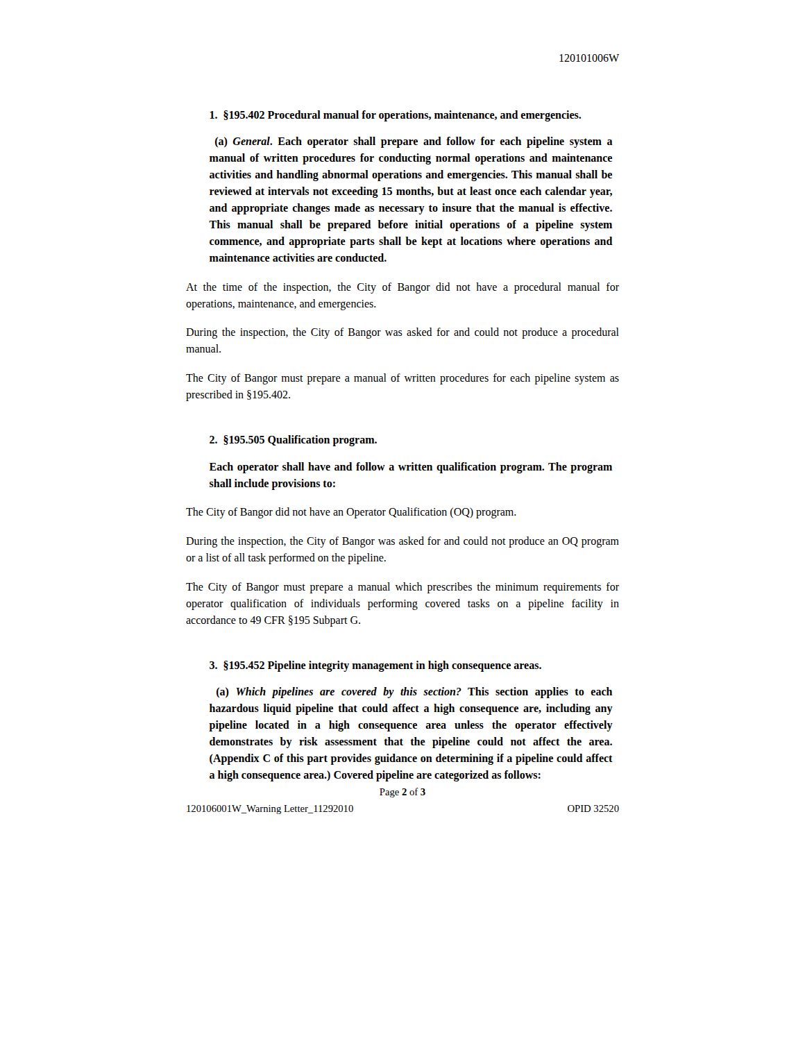120101006W
1. §195.402 Procedural manual for operations, maintenance, and emergencies.
(a) General. Each operator shall prepare and follow for each pipeline system a manual of written procedures for conducting normal operations and maintenance activities and handling abnormal operations and emergencies. This manual shall be reviewed at intervals not exceeding 15 months, but at least once each calendar year, and appropriate changes made as necessary to insure that the manual is effective. This manual shall be prepared before initial operations of a pipeline system commence, and appropriate parts shall be kept at locations where operations and maintenance activities are conducted.
At the time of the inspection, the City of Bangor did not have a procedural manual for operations, maintenance, and emergencies.
During the inspection, the City of Bangor was asked for and could not produce a procedural manual.
The City of Bangor must prepare a manual of written procedures for each pipeline system as prescribed in §195.402.
2. §195.505 Qualification program.
Each operator shall have and follow a written qualification program. The program shall include provisions to:
The City of Bangor did not have an Operator Qualification (OQ) program.
During the inspection, the City of Bangor was asked for and could not produce an OQ program or a list of all task performed on the pipeline.
The City of Bangor must prepare a manual which prescribes the minimum requirements for operator qualification of individuals performing covered tasks on a pipeline facility in accordance to 49 CFR §195 Subpart G.
3. §195.452 Pipeline integrity management in high consequence areas.
(a) Which pipelines are covered by this section? This section applies to each hazardous liquid pipeline that could affect a high consequence are, including any pipeline located in a high consequence area unless the operator effectively demonstrates by risk assessment that the pipeline could not affect the area. (Appendix C of this part provides guidance on determining if a pipeline could affect a high consequence area.) Covered pipeline are categorized as follows:
Page 2 of 3
120106001W_Warning Letter_11292010 OPID 32520